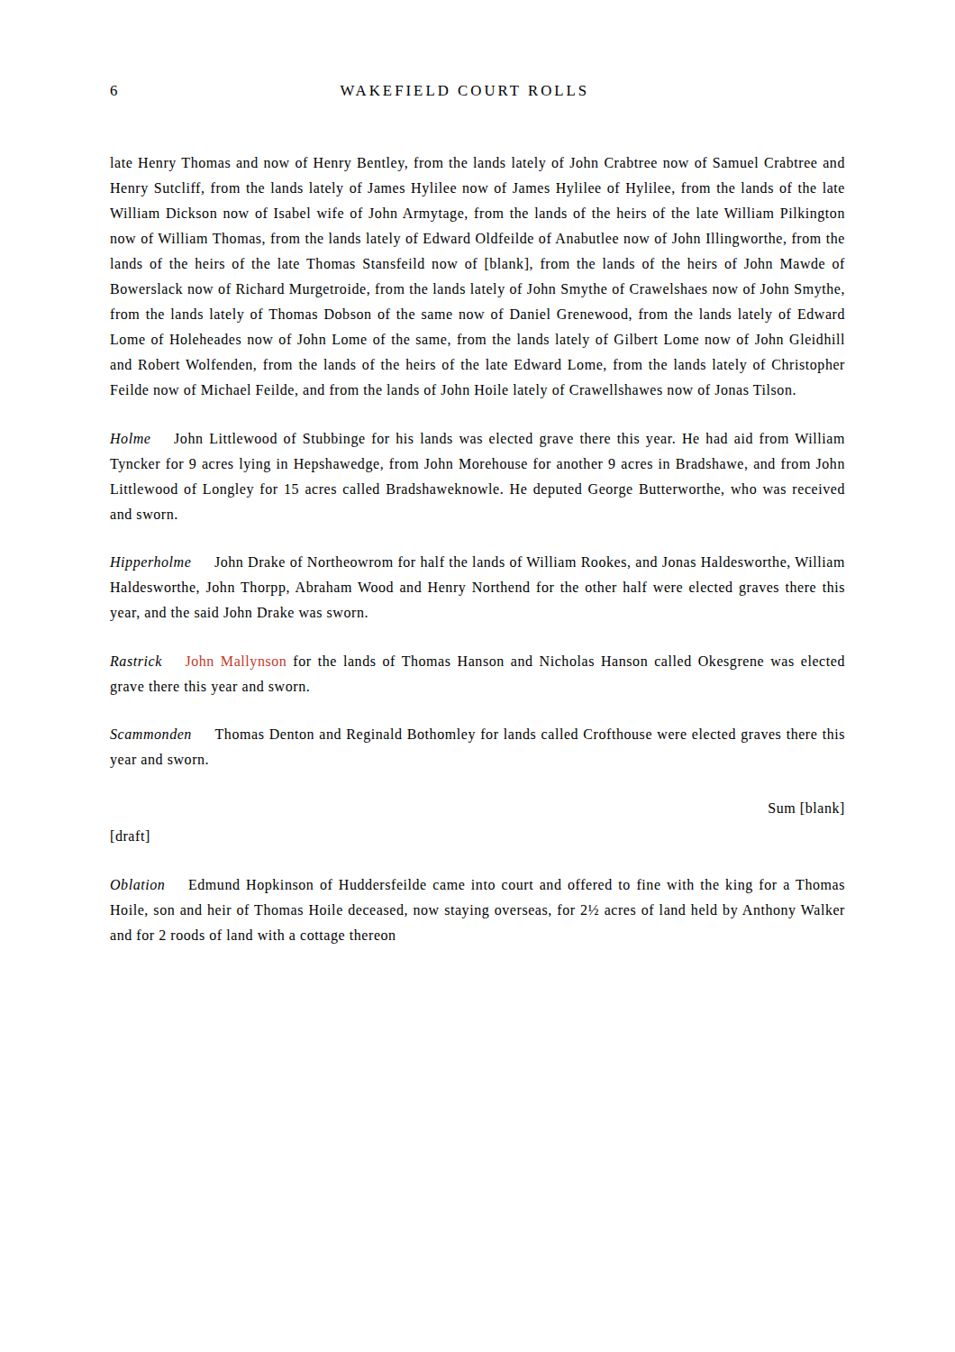6
Wakefield Court Rolls
late Henry Thomas and now of Henry Bentley, from the lands lately of John Crabtree now of Samuel Crabtree and Henry Sutcliff, from the lands lately of James Hylilee now of James Hylilee of Hylilee, from the lands of the late William Dickson now of Isabel wife of John Armytage, from the lands of the heirs of the late William Pilkington now of William Thomas, from the lands lately of Edward Oldfeilde of Anabutlee now of John Illingworthe, from the lands of the heirs of the late Thomas Stansfeild now of [blank], from the lands of the heirs of John Mawde of Bowerslack now of Richard Murgetroide, from the lands lately of John Smythe of Crawelshaes now of John Smythe, from the lands lately of Thomas Dobson of the same now of Daniel Grenewood, from the lands lately of Edward Lome of Holeheades now of John Lome of the same, from the lands lately of Gilbert Lome now of John Gleidhill and Robert Wolfenden, from the lands of the heirs of the late Edward Lome, from the lands lately of Christopher Feilde now of Michael Feilde, and from the lands of John Hoile lately of Crawellshawes now of Jonas Tilson.
Holme John Littlewood of Stubbinge for his lands was elected grave there this year. He had aid from William Tyncker for 9 acres lying in Hepshawedge, from John Morehouse for another 9 acres in Bradshawe, and from John Littlewood of Longley for 15 acres called Bradshaweknowle. He deputed George Butterworthe, who was received and sworn.
Hipperholme John Drake of Northeowrom for half the lands of William Rookes, and Jonas Haldesworthe, William Haldesworthe, John Thorpp, Abraham Wood and Henry Northend for the other half were elected graves there this year, and the said John Drake was sworn.
Rastrick John Mallynson for the lands of Thomas Hanson and Nicholas Hanson called Okesgrene was elected grave there this year and sworn.
Scammonden Thomas Denton and Reginald Bothomley for lands called Crofthouse were elected graves there this year and sworn.
Sum [blank]
[draft]
Oblation Edmund Hopkinson of Huddersfeilde came into court and offered to fine with the king for a Thomas Hoile, son and heir of Thomas Hoile deceased, now staying overseas, for 2½ acres of land held by Anthony Walker and for 2 roods of land with a cottage thereon